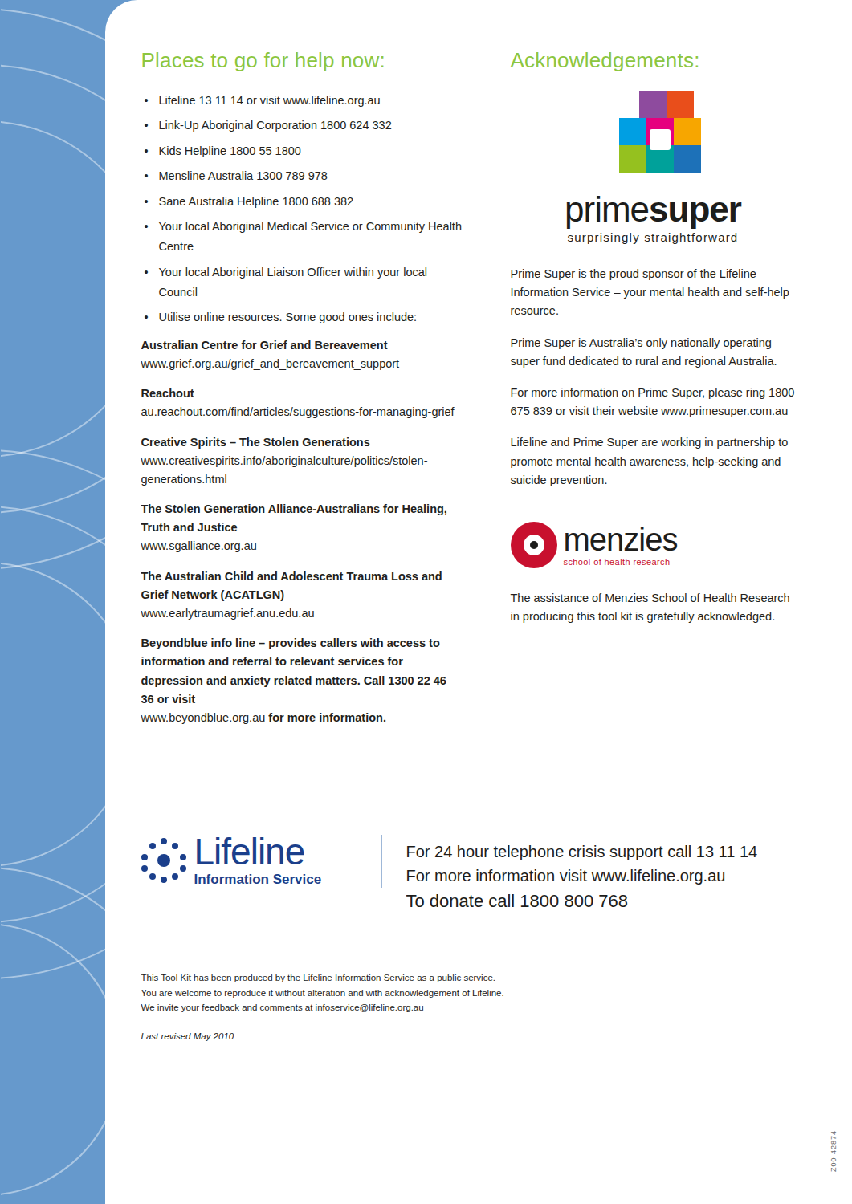Places to go for help now:
Lifeline 13 11 14 or visit www.lifeline.org.au
Link-Up Aboriginal Corporation 1800 624 332
Kids Helpline 1800 55 1800
Mensline Australia 1300 789 978
Sane Australia Helpline 1800 688 382
Your local Aboriginal Medical Service or Community Health Centre
Your local Aboriginal Liaison Officer within your local Council
Utilise online resources. Some good ones include:
Australian Centre for Grief and Bereavement www.grief.org.au/grief_and_bereavement_support
Reachout au.reachout.com/find/articles/suggestions-for-managing-grief
Creative Spirits – The Stolen Generations www.creativespirits.info/aboriginalculture/politics/stolen-generations.html
The Stolen Generation Alliance-Australians for Healing, Truth and Justice www.sgalliance.org.au
The Australian Child and Adolescent Trauma Loss and Grief Network (ACATLGN) www.earlytraumagrief.anu.edu.au
Beyondblue info line – provides callers with access to information and referral to relevant services for depression and anxiety related matters. Call 1300 22 46 36 or visit www.beyondblue.org.au for more information.
Acknowledgements:
prime super
surprisingly straightforward
Prime Super is the proud sponsor of the Lifeline Information Service – your mental health and self-help resource.
Prime Super is Australia’s only nationally operating super fund dedicated to rural and regional Australia.
For more information on Prime Super, please ring 1800 675 839 or visit their website www.primesuper.com.au
Lifeline and Prime Super are working in partnership to promote mental health awareness, help-seeking and suicide prevention.
menzies
school of health research
The assistance of Menzies School of Health Research in producing this tool kit is gratefully acknowledged.
Lifeline
Information Service
For 24 hour telephone crisis support call 13 11 14
For more information visit www.lifeline.org.au
To donate call 1800 800 768
This Tool Kit has been produced by the Lifeline Information Service as a public service.
You are welcome to reproduce it without alteration and with acknowledgement of Lifeline.
We invite your feedback and comments at infoservice@lifeline.org.au Last revised May 2010
Z00 42874